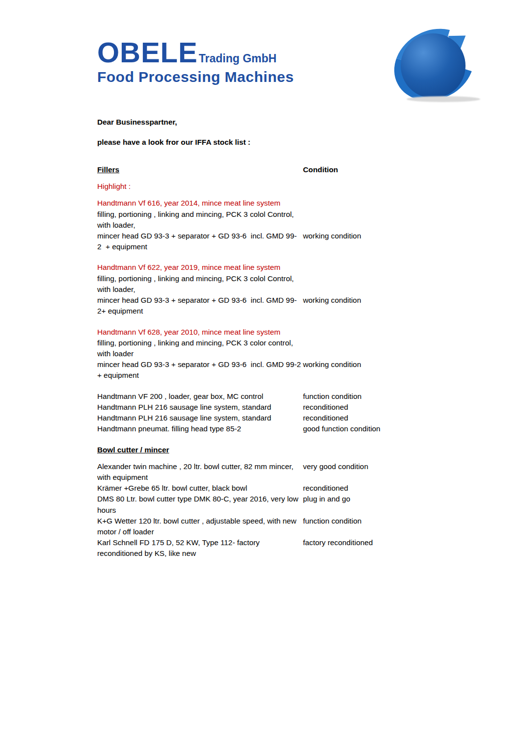OBELE Trading GmbH
Food Processing Machines
Dear Businesspartner,
please have a look fror our IFFA stock list :
| Fillers | Condition |
| Highlight : | |
| Handtmann Vf 616, year 2014, mince meat line system | |
| filling, portioning , linking and mincing, PCK 3 colol Control, with loader, | |
| mincer head GD 93-3 + separator + GD 93-6 incl. GMD 99-2 + equipment | working condition |
| Handtmann Vf 622, year 2019, mince meat line system | |
| filling, portioning , linking and mincing, PCK 3 colol Control, with loader, | |
| mincer head GD 93-3 + separator + GD 93-6 incl. GMD 99-2+ equipment | working condition |
| Handtmann Vf 628, year 2010, mince meat line system | |
| filling, portioning , linking and mincing, PCK 3 color control, with loader | |
| mincer head GD 93-3 + separator + GD 93-6 incl. GMD 99-2 + equipment | working condition |
| Handtmann VF 200 , loader, gear box, MC control | function condition |
| Handtmann PLH 216 sausage line system, standard | reconditioned |
| Handtmann PLH 216 sausage line system, standard | reconditioned |
| Handtmann pneumat. filling head type 85-2 | good function condition |
| Bowl cutter / mincer | |
| Alexander twin machine , 20 ltr. bowl cutter, 82 mm mincer, with equipment | very good condition |
| Krämer +Grebe 65 ltr. bowl cutter, black bowl | reconditioned |
| DMS 80 Ltr. bowl cutter type DMK 80-C, year 2016, very low hours | plug in and go |
| K+G Wetter 120 ltr. bowl cutter , adjustable speed, with new motor / off loader | function condition |
| Karl Schnell FD 175 D, 52 KW, Type 112- factory reconditioned by KS, like new | factory reconditioned |